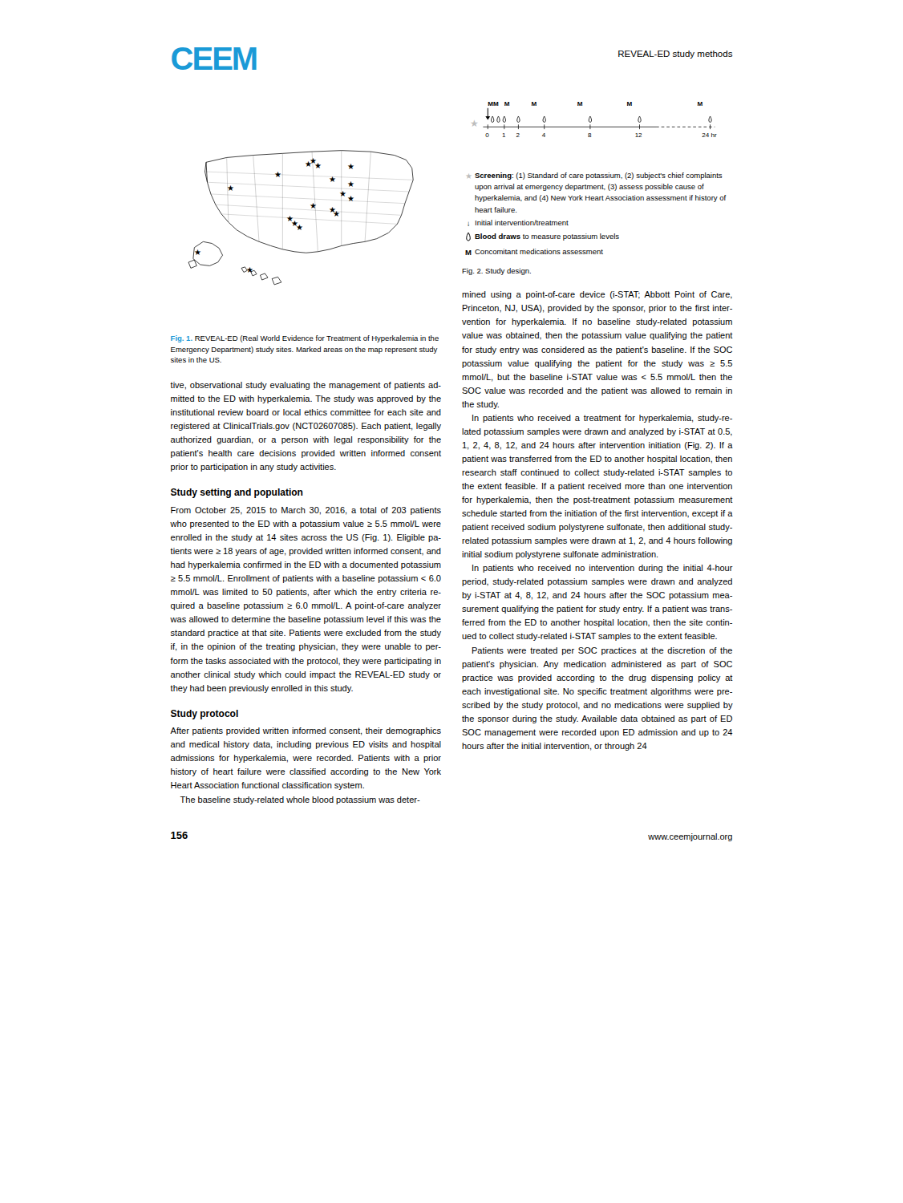CEEM
REVEAL-ED study methods
★ ★ ★ ★ ★ ★ ★ ★ ★ ★ ★ ★ ★ ★ ★ ★ ★ ★
Fig. 1. REVEAL-ED (Real World Evidence for Treatment of Hyperkalemia in the Emergency Department) study sites. Marked areas on the map represent study sites in the US.
tive, observational study evaluating the management of patients admitted to the ED with hyperkalemia. The study was approved by the institutional review board or local ethics committee for each site and registered at ClinicalTrials.gov (NCT02607085). Each patient, legally authorized guardian, or a person with legal responsibility for the patient's health care decisions provided written informed consent prior to participation in any study activities.
Study setting and population
From October 25, 2015 to March 30, 2016, a total of 203 patients who presented to the ED with a potassium value ≥ 5.5 mmol/L were enrolled in the study at 14 sites across the US (Fig. 1). Eligible patients were ≥ 18 years of age, provided written informed consent, and had hyperkalemia confirmed in the ED with a documented potassium ≥ 5.5 mmol/L. Enrollment of patients with a baseline potassium < 6.0 mmol/L was limited to 50 patients, after which the entry criteria required a baseline potassium ≥ 6.0 mmol/L. A point-of-care analyzer was allowed to determine the baseline potassium level if this was the standard practice at that site. Patients were excluded from the study if, in the opinion of the treating physician, they were unable to perform the tasks associated with the protocol, they were participating in another clinical study which could impact the REVEAL-ED study or they had been previously enrolled in this study.
Study protocol
After patients provided written informed consent, their demographics and medical history data, including previous ED visits and hospital admissions for hyperkalemia, were recorded. Patients with a prior history of heart failure were classified according to the New York Heart Association functional classification system.
The baseline study-related whole blood potassium was deter-
MM M M M M M ★ 0 1 2 4 8 12 24 hr
★
Screening: (1) Standard of care potassium, (2) subject's chief complaints upon arrival at emergency department, (3) assess possible cause of hyperkalemia, and (4) New York Heart Association assessment if history of heart failure.
↓
Initial intervention/treatment
Blood draws to measure potassium levels
M
Concomitant medications assessment
Fig. 2. Study design.
mined using a point-of-care device (i-STAT; Abbott Point of Care, Princeton, NJ, USA), provided by the sponsor, prior to the first intervention for hyperkalemia. If no baseline study-related potassium value was obtained, then the potassium value qualifying the patient for study entry was considered as the patient's baseline. If the SOC potassium value qualifying the patient for the study was ≥ 5.5 mmol/L, but the baseline i-STAT value was < 5.5 mmol/L then the SOC value was recorded and the patient was allowed to remain in the study.
In patients who received a treatment for hyperkalemia, study-related potassium samples were drawn and analyzed by i-STAT at 0.5, 1, 2, 4, 8, 12, and 24 hours after intervention initiation (Fig. 2). If a patient was transferred from the ED to another hospital location, then research staff continued to collect study-related i-STAT samples to the extent feasible. If a patient received more than one intervention for hyperkalemia, then the post-treatment potassium measurement schedule started from the initiation of the first intervention, except if a patient received sodium polystyrene sulfonate, then additional study-related potassium samples were drawn at 1, 2, and 4 hours following initial sodium polystyrene sulfonate administration.
In patients who received no intervention during the initial 4-hour period, study-related potassium samples were drawn and analyzed by i-STAT at 4, 8, 12, and 24 hours after the SOC potassium measurement qualifying the patient for study entry. If a patient was transferred from the ED to another hospital location, then the site continued to collect study-related i-STAT samples to the extent feasible.
Patients were treated per SOC practices at the discretion of the patient's physician. Any medication administered as part of SOC practice was provided according to the drug dispensing policy at each investigational site. No specific treatment algorithms were prescribed by the study protocol, and no medications were supplied by the sponsor during the study. Available data obtained as part of ED SOC management were recorded upon ED admission and up to 24 hours after the initial intervention, or through 24
156
www.ceemjournal.org